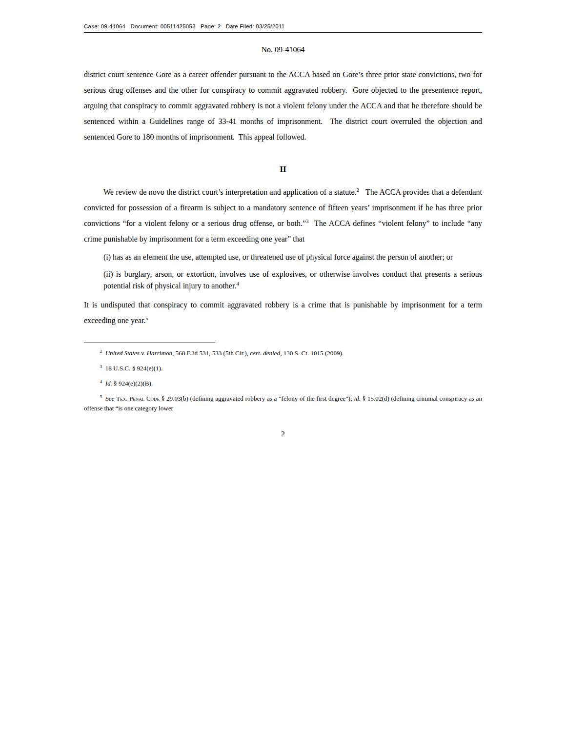Case: 09-41064 Document: 00511425053 Page: 2 Date Filed: 03/25/2011
No. 09-41064
district court sentence Gore as a career offender pursuant to the ACCA based on Gore’s three prior state convictions, two for serious drug offenses and the other for conspiracy to commit aggravated robbery. Gore objected to the presentence report, arguing that conspiracy to commit aggravated robbery is not a violent felony under the ACCA and that he therefore should be sentenced within a Guidelines range of 33-41 months of imprisonment. The district court overruled the objection and sentenced Gore to 180 months of imprisonment. This appeal followed.
II
We review de novo the district court’s interpretation and application of a statute.2 The ACCA provides that a defendant convicted for possession of a firearm is subject to a mandatory sentence of fifteen years’ imprisonment if he has three prior convictions “for a violent felony or a serious drug offense, or both.”3 The ACCA defines “violent felony” to include “any crime punishable by imprisonment for a term exceeding one year” that
(i) has as an element the use, attempted use, or threatened use of physical force against the person of another; or
(ii) is burglary, arson, or extortion, involves use of explosives, or otherwise involves conduct that presents a serious potential risk of physical injury to another.4
It is undisputed that conspiracy to commit aggravated robbery is a crime that is punishable by imprisonment for a term exceeding one year.5
2 United States v. Harrimon, 568 F.3d 531, 533 (5th Cir.), cert. denied, 130 S. Ct. 1015 (2009).
3 18 U.S.C. § 924(e)(1).
4 Id. § 924(e)(2)(B).
5 See Tex. Penal Code § 29.03(b) (defining aggravated robbery as a “felony of the first degree”); id. § 15.02(d) (defining criminal conspiracy as an offense that “is one category lower
2